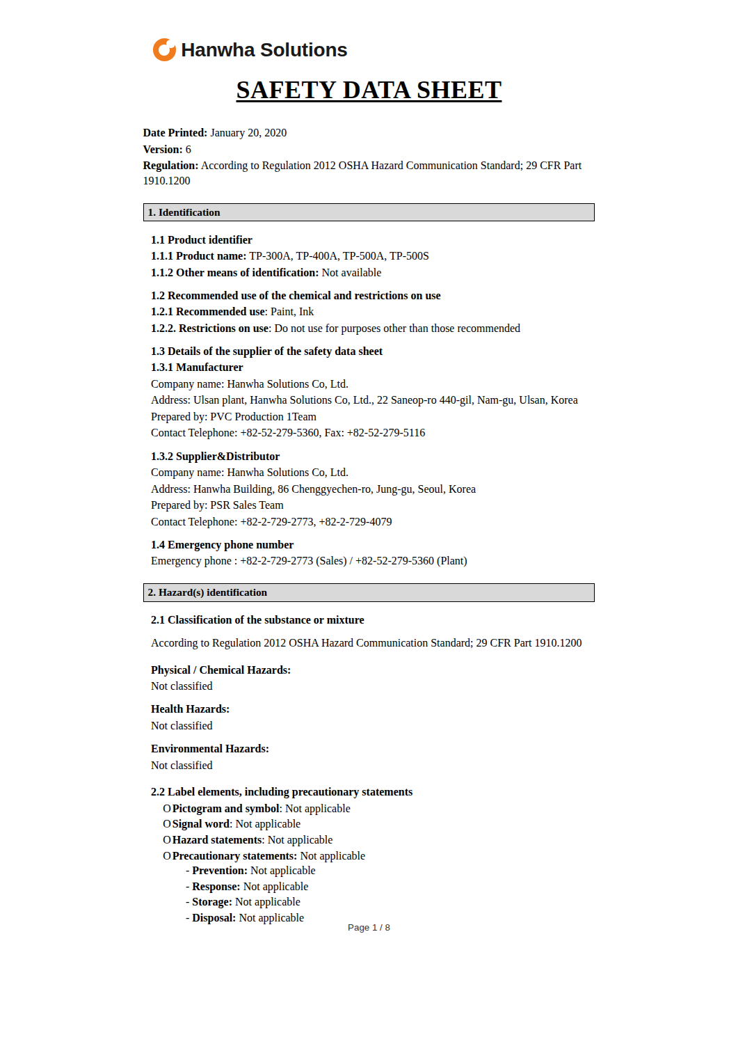Hanwha Solutions
SAFETY DATA SHEET
Date Printed: January 20, 2020
Version: 6
Regulation: According to Regulation 2012 OSHA Hazard Communication Standard; 29 CFR Part 1910.1200
1. Identification
1.1 Product identifier
1.1.1 Product name: TP-300A, TP-400A, TP-500A, TP-500S
1.1.2 Other means of identification: Not available
1.2 Recommended use of the chemical and restrictions on use
1.2.1 Recommended use: Paint, Ink
1.2.2. Restrictions on use: Do not use for purposes other than those recommended
1.3 Details of the supplier of the safety data sheet
1.3.1 Manufacturer
Company name: Hanwha Solutions Co, Ltd.
Address: Ulsan plant, Hanwha Solutions Co, Ltd., 22 Saneop-ro 440-gil, Nam-gu, Ulsan, Korea
Prepared by: PVC Production 1Team
Contact Telephone: +82-52-279-5360, Fax: +82-52-279-5116
1.3.2 Supplier&Distributor
Company name: Hanwha Solutions Co, Ltd.
Address: Hanwha Building, 86 Chenggyechen-ro, Jung-gu, Seoul, Korea
Prepared by: PSR Sales Team
Contact Telephone: +82-2-729-2773, +82-2-729-4079
1.4 Emergency phone number
Emergency phone : +82-2-729-2773 (Sales) / +82-52-279-5360 (Plant)
2. Hazard(s) identification
2.1 Classification of the substance or mixture
According to Regulation 2012 OSHA Hazard Communication Standard; 29 CFR Part 1910.1200
Physical / Chemical Hazards:
Not classified
Health Hazards:
Not classified
Environmental Hazards:
Not classified
2.2 Label elements, including precautionary statements
ΟPictogram and symbol: Not applicable
ΟSignal word: Not applicable
ΟHazard statements: Not applicable
ΟPrecautionary statements: Not applicable
- Prevention: Not applicable
- Response: Not applicable
- Storage: Not applicable
- Disposal: Not applicable
Page 1 / 8